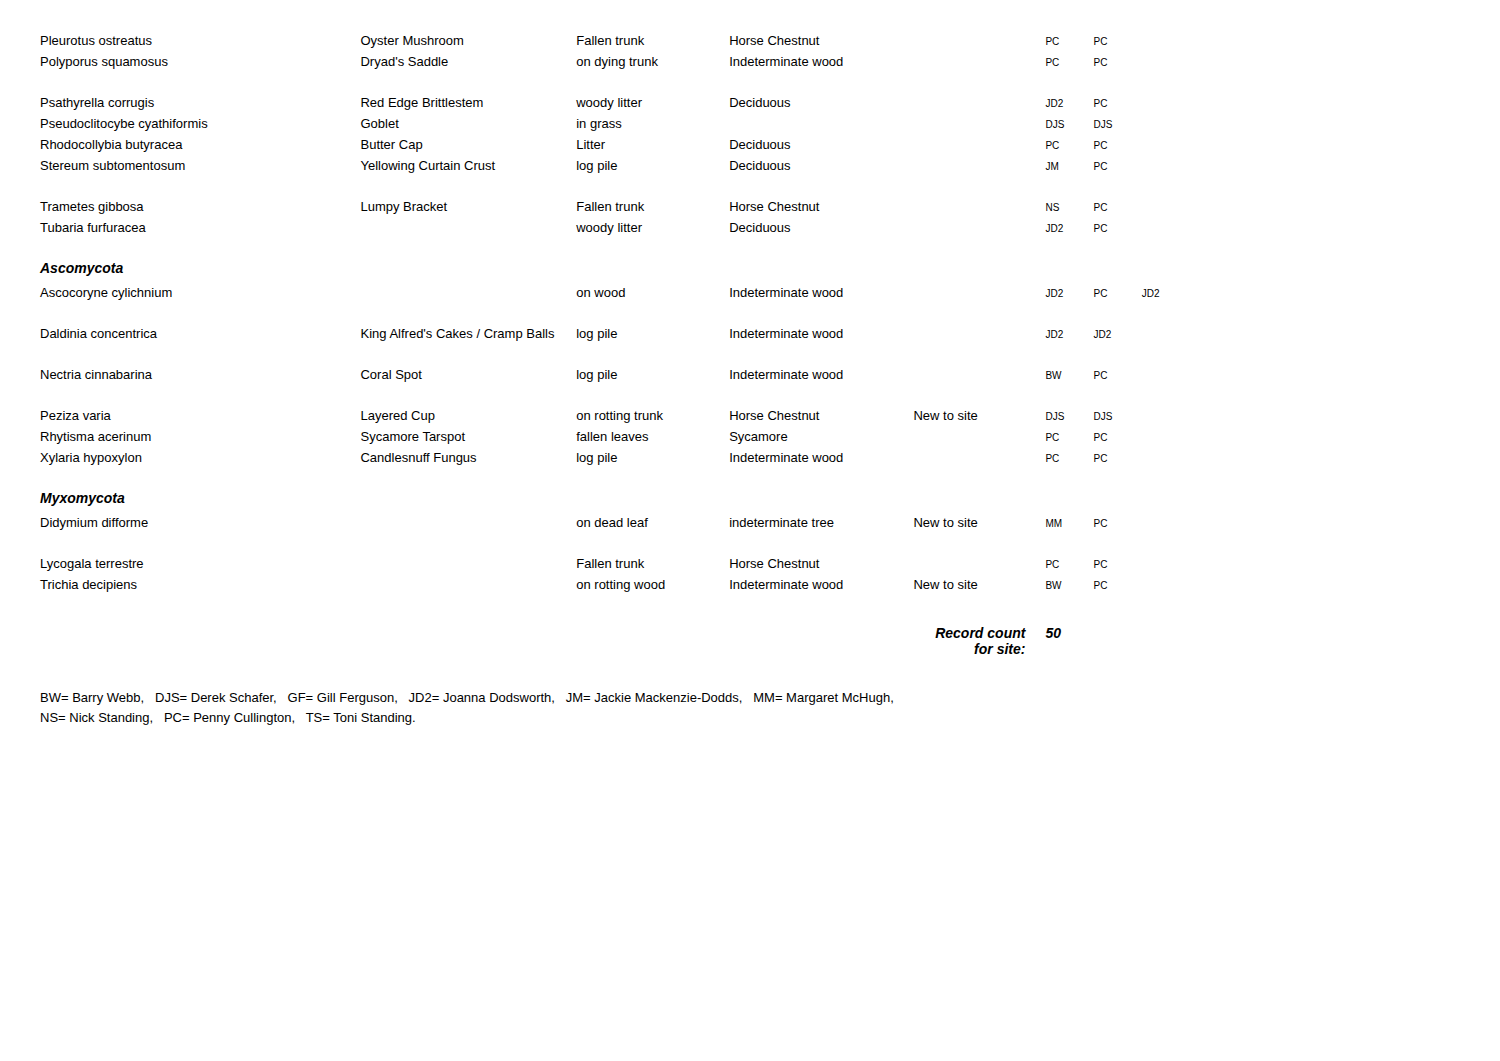| Pleurotus ostreatus | Oyster Mushroom | Fallen trunk | Horse Chestnut | | PC | PC | |
| Polyporus squamosus | Dryad's Saddle | on dying trunk | Indeterminate wood | | PC | PC | |
| Psathyrella corrugis | Red Edge Brittlestem | woody litter | Deciduous | | JD2 | PC | |
| Pseudoclitocybe cyathiformis | Goblet | in grass | | | DJS | DJS | |
| Rhodocollybia butyracea | Butter Cap | Litter | Deciduous | | PC | PC | |
| Stereum subtomentosum | Yellowing Curtain Crust | log pile | Deciduous | | JM | PC | |
| Trametes gibbosa | Lumpy Bracket | Fallen trunk | Horse Chestnut | | NS | PC | |
| Tubaria furfuracea | | woody litter | Deciduous | | JD2 | PC | |
| Ascomycota |
| Ascocoryne cylichnium | | on wood | Indeterminate wood | | JD2 | PC | JD2 |
| Daldinia concentrica | King Alfred's Cakes / Cramp Balls | log pile | Indeterminate wood | | JD2 | JD2 | |
| Nectria cinnabarina | Coral Spot | log pile | Indeterminate wood | | BW | PC | |
| Peziza varia | Layered Cup | on rotting trunk | Horse Chestnut | New to site | DJS | DJS | |
| Rhytisma acerinum | Sycamore Tarspot | fallen leaves | Sycamore | | PC | PC | |
| Xylaria hypoxylon | Candlesnuff Fungus | log pile | Indeterminate wood | | PC | PC | |
| Myxomycota |
| Didymium difforme | | on dead leaf | indeterminate tree | New to site | MM | PC | |
| Lycogala terrestre | | Fallen trunk | Horse Chestnut | | PC | PC | |
| Trichia decipiens | | on rotting wood | Indeterminate wood | New to site | BW | PC | |
| | Record count for site: | 50 |
BW= Barry Webb, DJS= Derek Schafer, GF= Gill Ferguson, JD2= Joanna Dodsworth, JM= Jackie Mackenzie-Dodds, MM= Margaret McHugh,
NS= Nick Standing, PC= Penny Cullington, TS= Toni Standing.